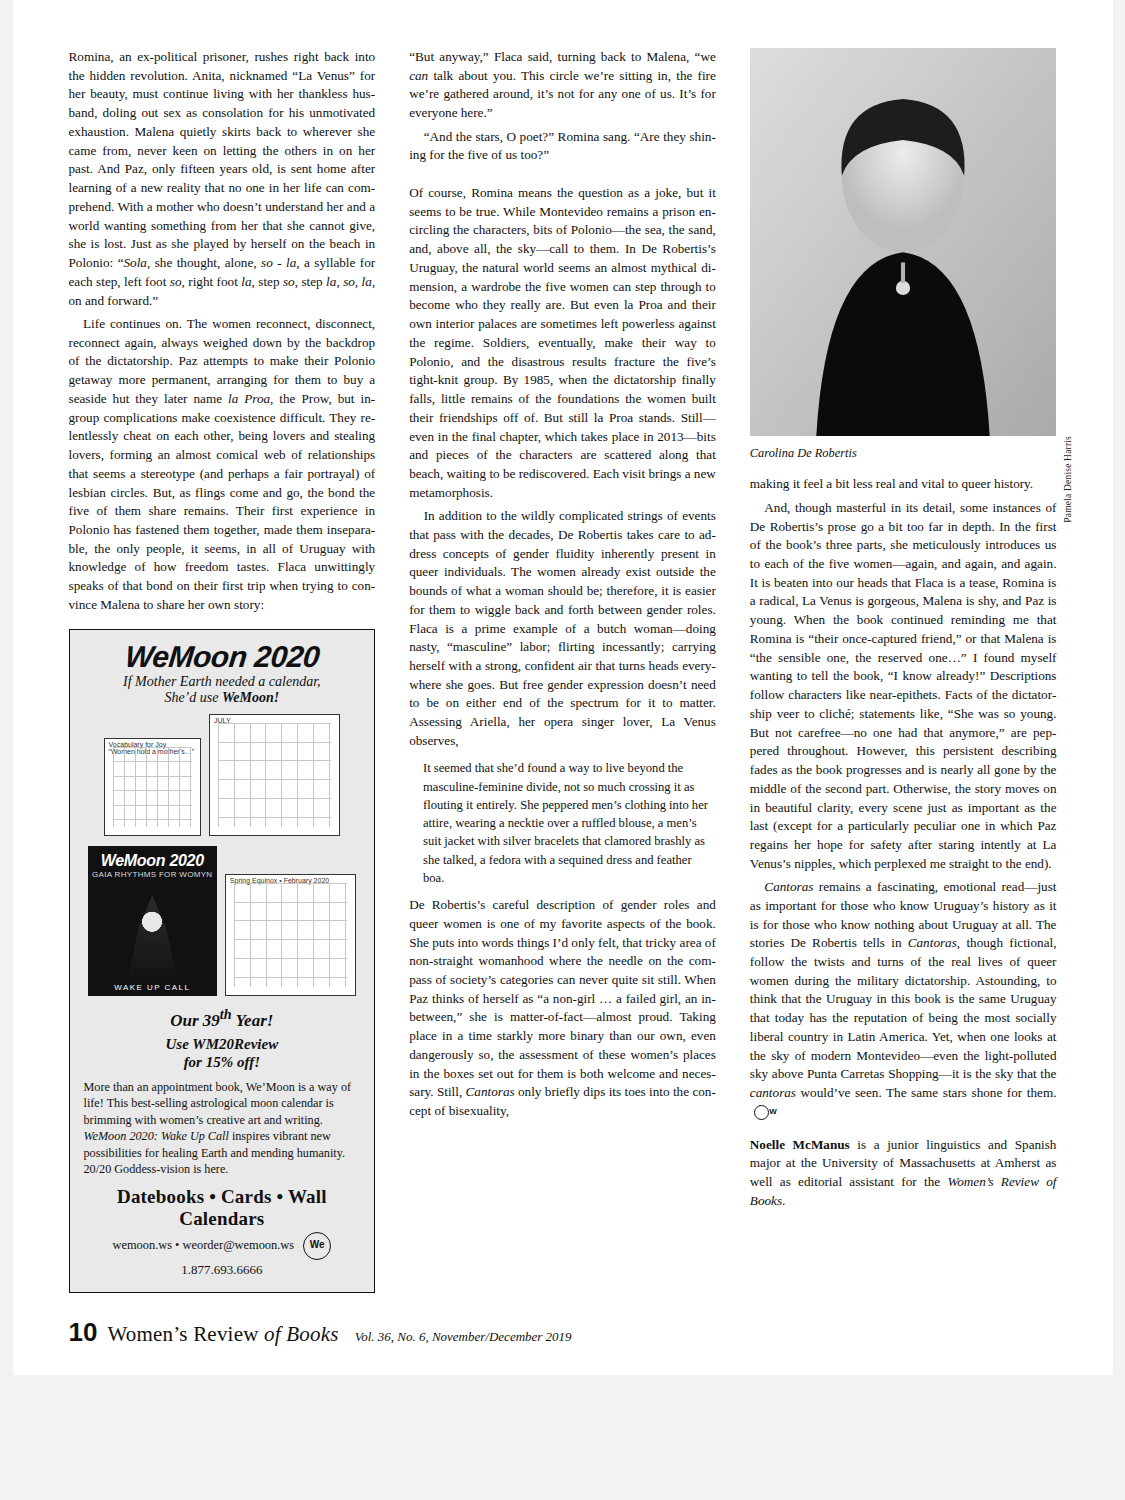Romina, an ex-political prisoner, rushes right back into the hidden revolution. Anita, nicknamed “La Venus” for her beauty, must continue living with her thankless husband, doling out sex as consolation for his unmotivated exhaustion. Malena quietly skirts back to wherever she came from, never keen on letting the others in on her past. And Paz, only fifteen years old, is sent home after learning of a new reality that no one in her life can comprehend. With a mother who doesn’t understand her and a world wanting something from her that she cannot give, she is lost. Just as she played by herself on the beach in Polonio: “Sola, she thought, alone, so - la, a syllable for each step, left foot so, right foot la, step so, step la, so, la, on and forward.”
Life continues on. The women reconnect, disconnect, reconnect again, always weighed down by the backdrop of the dictatorship. Paz attempts to make their Polonio getaway more permanent, arranging for them to buy a seaside hut they later name la Proa, the Prow, but in-group complications make coexistence difficult. They relentlessly cheat on each other, being lovers and stealing lovers, forming an almost comical web of relationships that seems a stereotype (and perhaps a fair portrayal) of lesbian circles. But, as flings come and go, the bond the five of them share remains. Their first experience in Polonio has fastened them together, made them inseparable, the only people, it seems, in all of Uruguay with knowledge of how freedom tastes. Flaca unwittingly speaks of that bond on their first trip when trying to convince Malena to share her own story:
WeMoon 2020
If Mother Earth needed a calendar,
She’d use WeMoon!
Vocabulary for Joy
“Women hold a mother’s…”
JULY
WeMoon 2020
GAIA RHYTHMS FOR WOMYN
WAKE UP CALL
Spring Equinox • February 2020
Our 39th Year!
Use WM20Review
for 15% off!
More than an appointment book, We’Moon is a way of life! This best-selling astrological moon calendar is brimming with women’s creative art and writing. WeMoon 2020: Wake Up Call inspires vibrant new possibilities for healing Earth and mending humanity. 20/20 Goddess-vision is here.
Datebooks • Cards • Wall Calendars
wemoon.ws • weorder@wemoon.ws We
1.877.693.6666
“But anyway,” Flaca said, turning back to Malena, “we can talk about you. This circle we’re sitting in, the fire we’re gathered around, it’s not for any one of us. It’s for everyone here.”
“And the stars, O poet?” Romina sang. “Are they shining for the five of us too?”
Of course, Romina means the question as a joke, but it seems to be true. While Montevideo remains a prison encircling the characters, bits of Polonio—the sea, the sand, and, above all, the sky—call to them. In De Robertis’s Uruguay, the natural world seems an almost mythical dimension, a wardrobe the five women can step through to become who they really are. But even la Proa and their own interior palaces are sometimes left powerless against the regime. Soldiers, eventually, make their way to Polonio, and the disastrous results fracture the five’s tight-knit group. By 1985, when the dictatorship finally falls, little remains of the foundations the women built their friendships off of. But still la Proa stands. Still—even in the final chapter, which takes place in 2013—bits and pieces of the characters are scattered along that beach, waiting to be rediscovered. Each visit brings a new metamorphosis.
In addition to the wildly complicated strings of events that pass with the decades, De Robertis takes care to address concepts of gender fluidity inherently present in queer individuals. The women already exist outside the bounds of what a woman should be; therefore, it is easier for them to wiggle back and forth between gender roles. Flaca is a prime example of a butch woman—doing nasty, “masculine” labor; flirting incessantly; carrying herself with a strong, confident air that turns heads everywhere she goes. But free gender expression doesn’t need to be on either end of the spectrum for it to matter. Assessing Ariella, her opera singer lover, La Venus observes,
It seemed that she’d found a way to live beyond the masculine-feminine divide, not so much crossing it as flouting it entirely. She peppered men’s clothing into her attire, wearing a necktie over a ruffled blouse, a men’s suit jacket with silver bracelets that clamored brashly as she talked, a fedora with a sequined dress and feather boa.
De Robertis’s careful description of gender roles and queer women is one of my favorite aspects of the book. She puts into words things I’d only felt, that tricky area of non-straight womanhood where the needle on the compass of society’s categories can never quite sit still. When Paz thinks of herself as “a non-girl … a failed girl, an in-between,” she is matter-of-fact—almost proud. Taking place in a time starkly more binary than our own, even dangerously so, the assessment of these women’s places in the boxes set out for them is both welcome and necessary. Still, Cantoras only briefly dips its toes into the concept of bisexuality,
Pamela Denise Harris
Carolina De Robertis
making it feel a bit less real and vital to queer history.
And, though masterful in its detail, some instances of De Robertis’s prose go a bit too far in depth. In the first of the book’s three parts, she meticulously introduces us to each of the five women—again, and again, and again. It is beaten into our heads that Flaca is a tease, Romina is a radical, La Venus is gorgeous, Malena is shy, and Paz is young. When the book continued reminding me that Romina is “their once-captured friend,” or that Malena is “the sensible one, the reserved one…” I found myself wanting to tell the book, “I know already!” Descriptions follow characters like near-epithets. Facts of the dictatorship veer to cliché; statements like, “She was so young. But not carefree—no one had that anymore,” are peppered throughout. However, this persistent describing fades as the book progresses and is nearly all gone by the middle of the second part. Otherwise, the story moves on in beautiful clarity, every scene just as important as the last (except for a particularly peculiar one in which Paz regains her hope for safety after staring intently at La Venus’s nipples, which perplexed me straight to the end).
Cantoras remains a fascinating, emotional read—just as important for those who know Uruguay’s history as it is for those who know nothing about Uruguay at all. The stories De Robertis tells in Cantoras, though fictional, follow the twists and turns of the real lives of queer women during the military dictatorship. Astounding, to think that the Uruguay in this book is the same Uruguay that today has the reputation of being the most socially liberal country in Latin America. Yet, when one looks at the sky of modern Montevideo—even the light-polluted sky above Punta Carretas Shopping—it is the sky that the cantoras would’ve seen. The same stars shone for them.W
Noelle McManus is a junior linguistics and Spanish major at the University of Massachusetts at Amherst as well as editorial assistant for the Women’s Review of Books.
10
Women’s Review of Books
Vol. 36, No. 6, November/December 2019